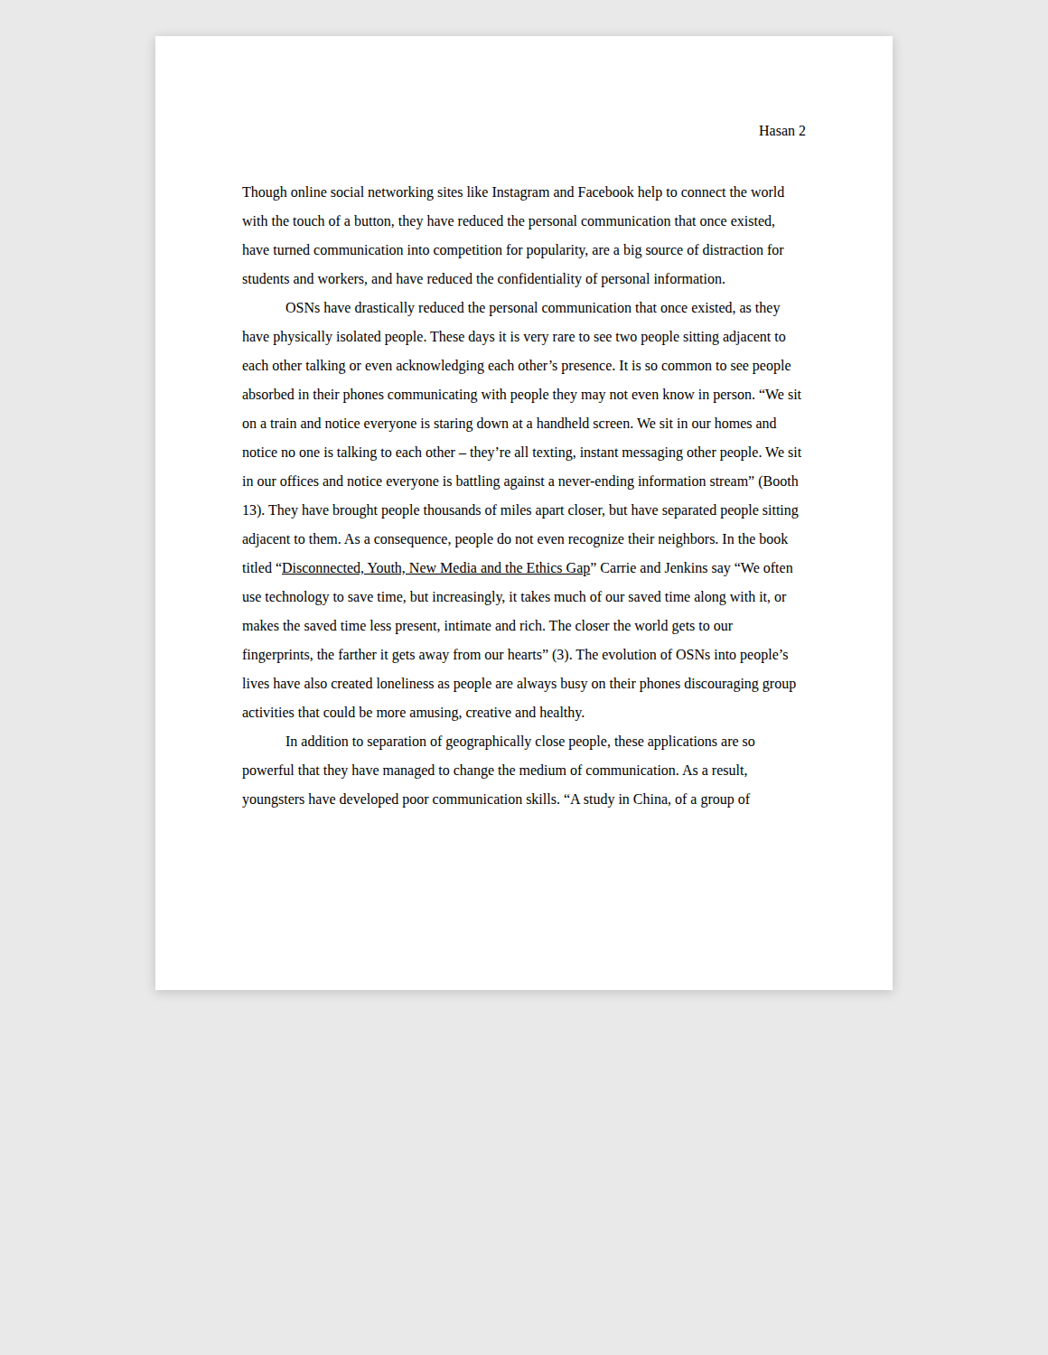Hasan 2
Though online social networking sites like Instagram and Facebook help to connect the world with the touch of a button, they have reduced the personal communication that once existed, have turned communication into competition for popularity, are a big source of distraction for students and workers, and have reduced the confidentiality of personal information.
OSNs have drastically reduced the personal communication that once existed, as they have physically isolated people. These days it is very rare to see two people sitting adjacent to each other talking or even acknowledging each other’s presence. It is so common to see people absorbed in their phones communicating with people they may not even know in person. “We sit on a train and notice everyone is staring down at a handheld screen. We sit in our homes and notice no one is talking to each other – they’re all texting, instant messaging other people. We sit in our offices and notice everyone is battling against a never-ending information stream” (Booth 13). They have brought people thousands of miles apart closer, but have separated people sitting adjacent to them. As a consequence, people do not even recognize their neighbors. In the book titled “Disconnected, Youth, New Media and the Ethics Gap” Carrie and Jenkins say “We often use technology to save time, but increasingly, it takes much of our saved time along with it, or makes the saved time less present, intimate and rich. The closer the world gets to our fingerprints, the farther it gets away from our hearts” (3). The evolution of OSNs into people’s lives have also created loneliness as people are always busy on their phones discouraging group activities that could be more amusing, creative and healthy.
In addition to separation of geographically close people, these applications are so powerful that they have managed to change the medium of communication. As a result, youngsters have developed poor communication skills. “A study in China, of a group of